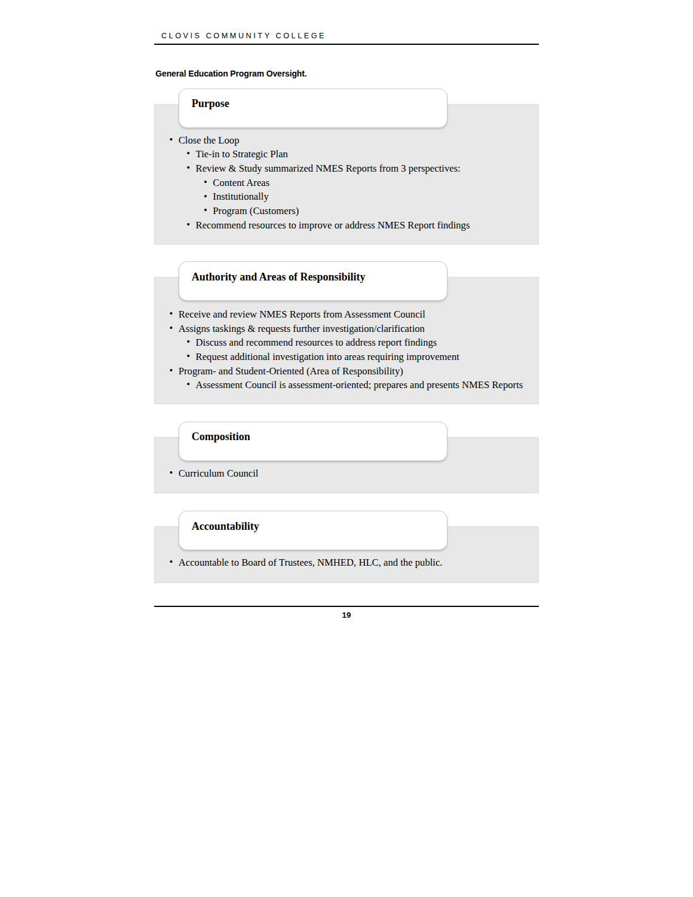CLOVIS COMMUNITY COLLEGE
General Education Program Oversight.
Purpose
Close the Loop
Tie-in to Strategic Plan
Review & Study summarized NMES Reports from 3 perspectives:
Content Areas
Institutionally
Program (Customers)
Recommend resources to improve or address NMES Report findings
Authority and Areas of Responsibility
Receive and review NMES Reports from Assessment Council
Assigns taskings & requests further investigation/clarification
Discuss and recommend resources to address report findings
Request additional investigation into areas requiring improvement
Program- and Student-Oriented (Area of Responsibility)
Assessment Council is assessment-oriented; prepares and presents NMES Reports
Composition
Curriculum Council
Accountability
Accountable to Board of Trustees, NMHED, HLC, and the public.
19